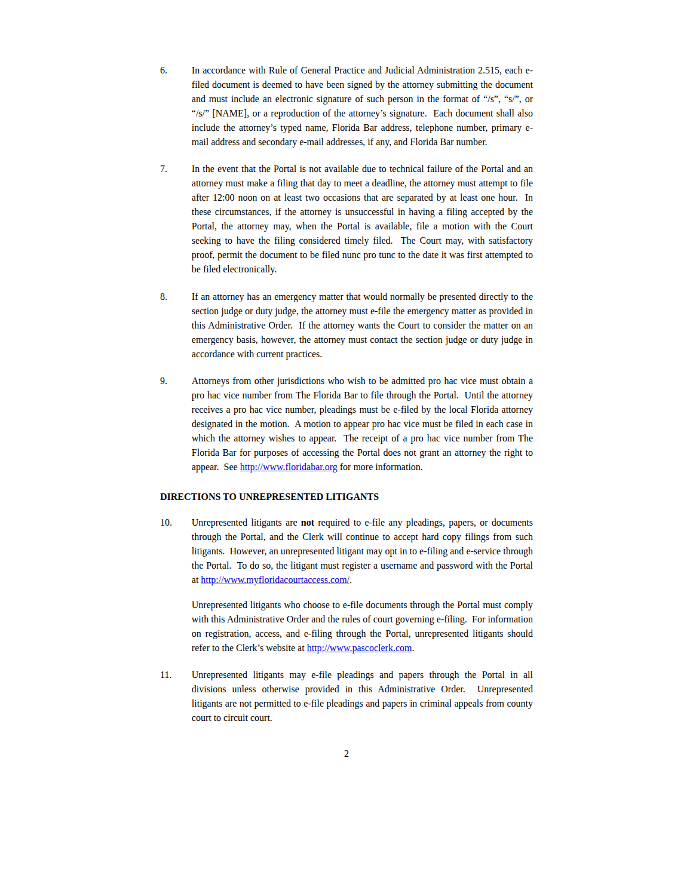6. In accordance with Rule of General Practice and Judicial Administration 2.515, each e-filed document is deemed to have been signed by the attorney submitting the document and must include an electronic signature of such person in the format of “/s”, “s/”, or “/s/” [NAME], or a reproduction of the attorney’s signature. Each document shall also include the attorney’s typed name, Florida Bar address, telephone number, primary e-mail address and secondary e-mail addresses, if any, and Florida Bar number.
7. In the event that the Portal is not available due to technical failure of the Portal and an attorney must make a filing that day to meet a deadline, the attorney must attempt to file after 12:00 noon on at least two occasions that are separated by at least one hour. In these circumstances, if the attorney is unsuccessful in having a filing accepted by the Portal, the attorney may, when the Portal is available, file a motion with the Court seeking to have the filing considered timely filed. The Court may, with satisfactory proof, permit the document to be filed nunc pro tunc to the date it was first attempted to be filed electronically.
8. If an attorney has an emergency matter that would normally be presented directly to the section judge or duty judge, the attorney must e-file the emergency matter as provided in this Administrative Order. If the attorney wants the Court to consider the matter on an emergency basis, however, the attorney must contact the section judge or duty judge in accordance with current practices.
9. Attorneys from other jurisdictions who wish to be admitted pro hac vice must obtain a pro hac vice number from The Florida Bar to file through the Portal. Until the attorney receives a pro hac vice number, pleadings must be e-filed by the local Florida attorney designated in the motion. A motion to appear pro hac vice must be filed in each case in which the attorney wishes to appear. The receipt of a pro hac vice number from The Florida Bar for purposes of accessing the Portal does not grant an attorney the right to appear. See http://www.floridabar.org for more information.
DIRECTIONS TO UNREPRESENTED LITIGANTS
10. Unrepresented litigants are not required to e-file any pleadings, papers, or documents through the Portal, and the Clerk will continue to accept hard copy filings from such litigants. However, an unrepresented litigant may opt in to e-filing and e-service through the Portal. To do so, the litigant must register a username and password with the Portal at http://www.myfloridacourtaccess.com/.
Unrepresented litigants who choose to e-file documents through the Portal must comply with this Administrative Order and the rules of court governing e-filing. For information on registration, access, and e-filing through the Portal, unrepresented litigants should refer to the Clerk’s website at http://www.pascoclerk.com.
11. Unrepresented litigants may e-file pleadings and papers through the Portal in all divisions unless otherwise provided in this Administrative Order. Unrepresented litigants are not permitted to e-file pleadings and papers in criminal appeals from county court to circuit court.
2